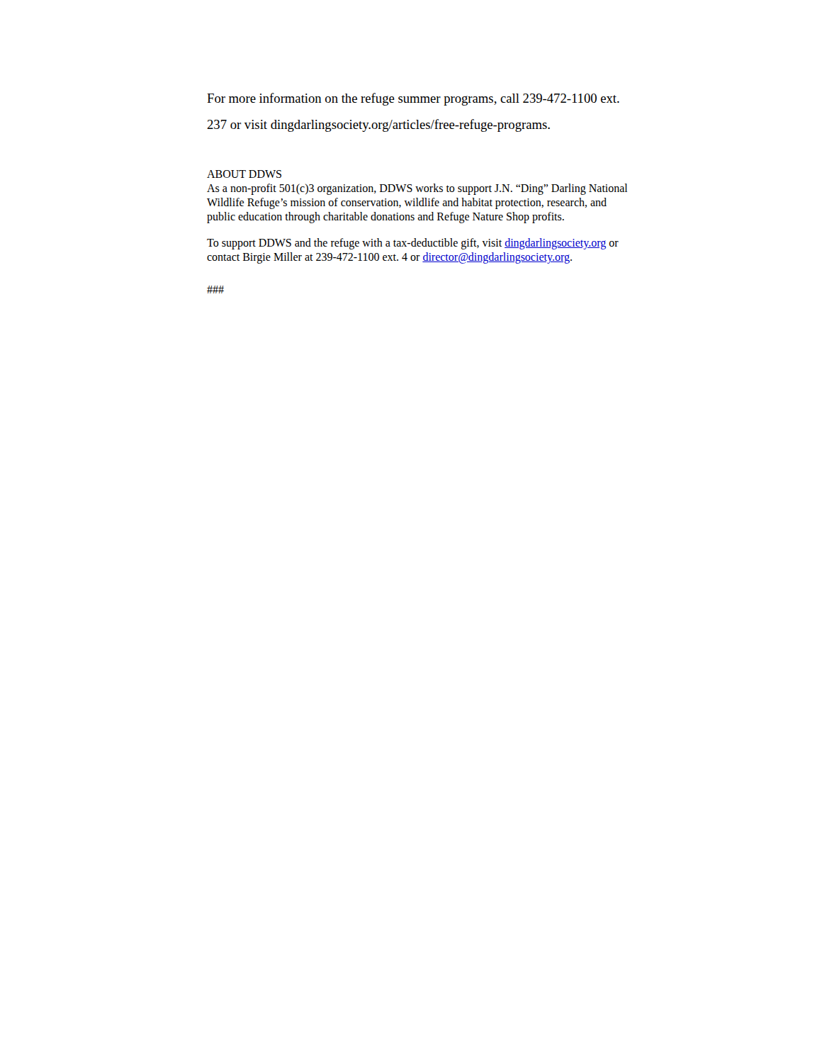For more information on the refuge summer programs, call 239-472-1100 ext. 237 or visit dingdarlingsociety.org/articles/free-refuge-programs.
ABOUT DDWS
As a non-profit 501(c)3 organization, DDWS works to support J.N. “Ding” Darling National Wildlife Refuge’s mission of conservation, wildlife and habitat protection, research, and public education through charitable donations and Refuge Nature Shop profits.
To support DDWS and the refuge with a tax-deductible gift, visit dingdarlingsociety.org or contact Birgie Miller at 239-472-1100 ext. 4 or director@dingdarlingsociety.org.
###